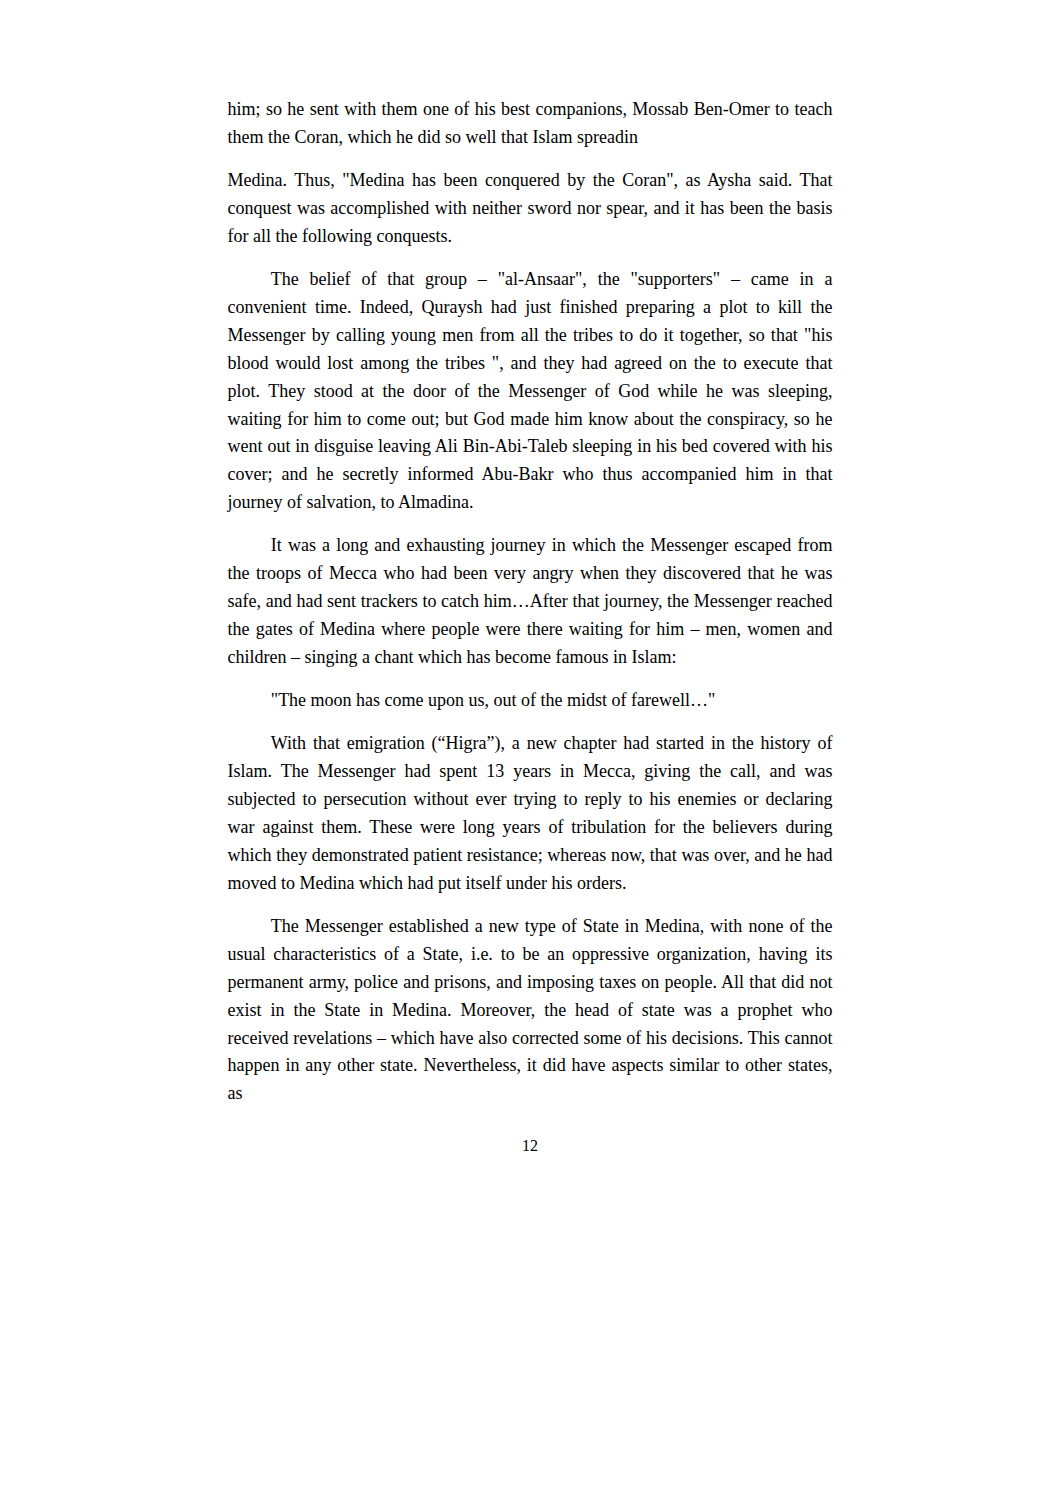him; so he sent with them one of his best companions, Mossab Ben-Omer to teach them the Coran, which he did so well that Islam spreadin
Medina. Thus, "Medina has been conquered by the Coran", as Aysha said. That conquest was accomplished with neither sword nor spear, and it has been the basis for all the following conquests.
The belief of that group – "al-Ansaar", the "supporters" – came in a convenient time. Indeed, Quraysh had just finished preparing a plot to kill the Messenger by calling young men from all the tribes to do it together, so that "his blood would lost among the tribes ", and they had agreed on the to execute that plot. They stood at the door of the Messenger of God while he was sleeping, waiting for him to come out; but God made him know about the conspiracy, so he went out in disguise leaving Ali Bin-Abi-Taleb sleeping in his bed covered with his cover; and he secretly informed Abu-Bakr who thus accompanied him in that journey of salvation, to Almadina.
It was a long and exhausting journey in which the Messenger escaped from the troops of Mecca who had been very angry when they discovered that he was safe, and had sent trackers to catch him…After that journey, the Messenger reached the gates of Medina where people were there waiting for him – men, women and children – singing a chant which has become famous in Islam:
"The moon has come upon us, out of the midst of farewell…"
With that emigration (“Higra”), a new chapter had started in the history of Islam. The Messenger had spent 13 years in Mecca, giving the call, and was subjected to persecution without ever trying to reply to his enemies or declaring war against them. These were long years of tribulation for the believers during which they demonstrated patient resistance; whereas now, that was over, and he had moved to Medina which had put itself under his orders.
The Messenger established a new type of State in Medina, with none of the usual characteristics of a State, i.e. to be an oppressive organization, having its permanent army, police and prisons, and imposing taxes on people. All that did not exist in the State in Medina. Moreover, the head of state was a prophet who received revelations – which have also corrected some of his decisions. This cannot happen in any other state. Nevertheless, it did have aspects similar to other states, as
12